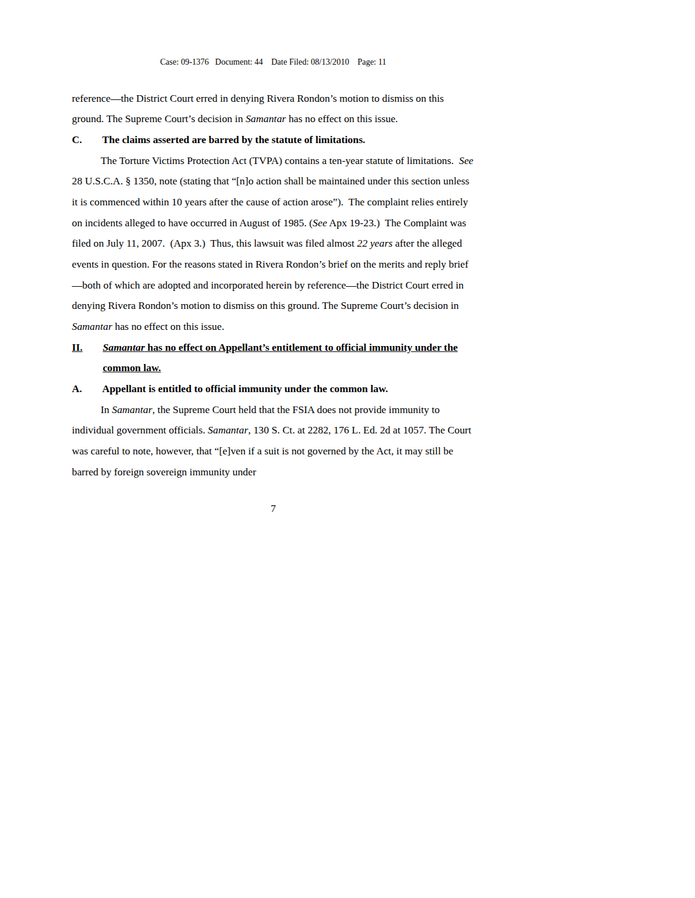Case: 09-1376 Document: 44 Date Filed: 08/13/2010 Page: 11
reference—the District Court erred in denying Rivera Rondon’s motion to dismiss on this ground. The Supreme Court’s decision in Samantar has no effect on this issue.
C. The claims asserted are barred by the statute of limitations.
The Torture Victims Protection Act (TVPA) contains a ten-year statute of limitations. See 28 U.S.C.A. § 1350, note (stating that “[n]o action shall be maintained under this section unless it is commenced within 10 years after the cause of action arose”). The complaint relies entirely on incidents alleged to have occurred in August of 1985. (See Apx 19-23.) The Complaint was filed on July 11, 2007. (Apx 3.) Thus, this lawsuit was filed almost 22 years after the alleged events in question. For the reasons stated in Rivera Rondon’s brief on the merits and reply brief—both of which are adopted and incorporated herein by reference—the District Court erred in denying Rivera Rondon’s motion to dismiss on this ground. The Supreme Court’s decision in Samantar has no effect on this issue.
II. Samantar has no effect on Appellant’s entitlement to official immunity under the common law.
A. Appellant is entitled to official immunity under the common law.
In Samantar, the Supreme Court held that the FSIA does not provide immunity to individual government officials. Samantar, 130 S. Ct. at 2282, 176 L. Ed. 2d at 1057. The Court was careful to note, however, that “[e]ven if a suit is not governed by the Act, it may still be barred by foreign sovereign immunity under
7